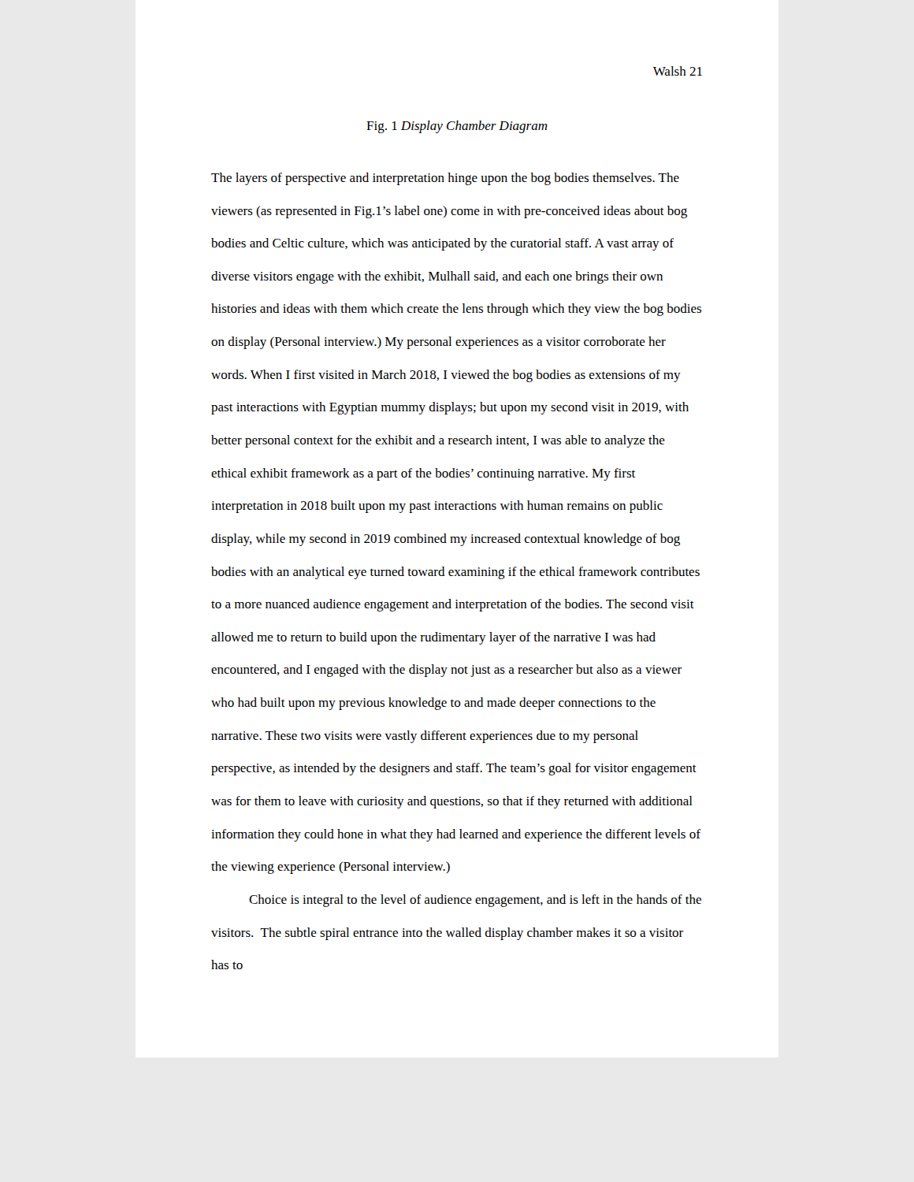Walsh 21
Fig. 1 Display Chamber Diagram
The layers of perspective and interpretation hinge upon the bog bodies themselves. The viewers (as represented in Fig.1’s label one) come in with pre-conceived ideas about bog bodies and Celtic culture, which was anticipated by the curatorial staff. A vast array of diverse visitors engage with the exhibit, Mulhall said, and each one brings their own histories and ideas with them which create the lens through which they view the bog bodies on display (Personal interview.) My personal experiences as a visitor corroborate her words. When I first visited in March 2018, I viewed the bog bodies as extensions of my past interactions with Egyptian mummy displays; but upon my second visit in 2019, with better personal context for the exhibit and a research intent, I was able to analyze the ethical exhibit framework as a part of the bodies’ continuing narrative. My first interpretation in 2018 built upon my past interactions with human remains on public display, while my second in 2019 combined my increased contextual knowledge of bog bodies with an analytical eye turned toward examining if the ethical framework contributes to a more nuanced audience engagement and interpretation of the bodies. The second visit allowed me to return to build upon the rudimentary layer of the narrative I was had encountered, and I engaged with the display not just as a researcher but also as a viewer who had built upon my previous knowledge to and made deeper connections to the narrative. These two visits were vastly different experiences due to my personal perspective, as intended by the designers and staff. The team’s goal for visitor engagement was for them to leave with curiosity and questions, so that if they returned with additional information they could hone in what they had learned and experience the different levels of the viewing experience (Personal interview.)
Choice is integral to the level of audience engagement, and is left in the hands of the visitors. The subtle spiral entrance into the walled display chamber makes it so a visitor has to